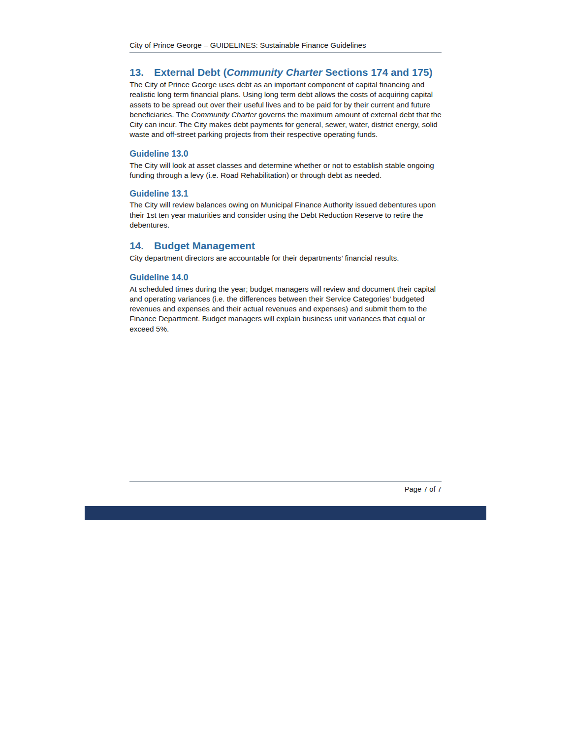City of Prince George – GUIDELINES: Sustainable Finance Guidelines
13. External Debt (Community Charter Sections 174 and 175)
The City of Prince George uses debt as an important component of capital financing and realistic long term financial plans. Using long term debt allows the costs of acquiring capital assets to be spread out over their useful lives and to be paid for by their current and future beneficiaries. The Community Charter governs the maximum amount of external debt that the City can incur. The City makes debt payments for general, sewer, water, district energy, solid waste and off-street parking projects from their respective operating funds.
Guideline 13.0
The City will look at asset classes and determine whether or not to establish stable ongoing funding through a levy (i.e. Road Rehabilitation) or through debt as needed.
Guideline 13.1
The City will review balances owing on Municipal Finance Authority issued debentures upon their 1st ten year maturities and consider using the Debt Reduction Reserve to retire the debentures.
14. Budget Management
City department directors are accountable for their departments’ financial results.
Guideline 14.0
At scheduled times during the year; budget managers will review and document their capital and operating variances (i.e. the differences between their Service Categories’ budgeted revenues and expenses and their actual revenues and expenses) and submit them to the Finance Department. Budget managers will explain business unit variances that equal or exceed 5%.
Page 7 of 7